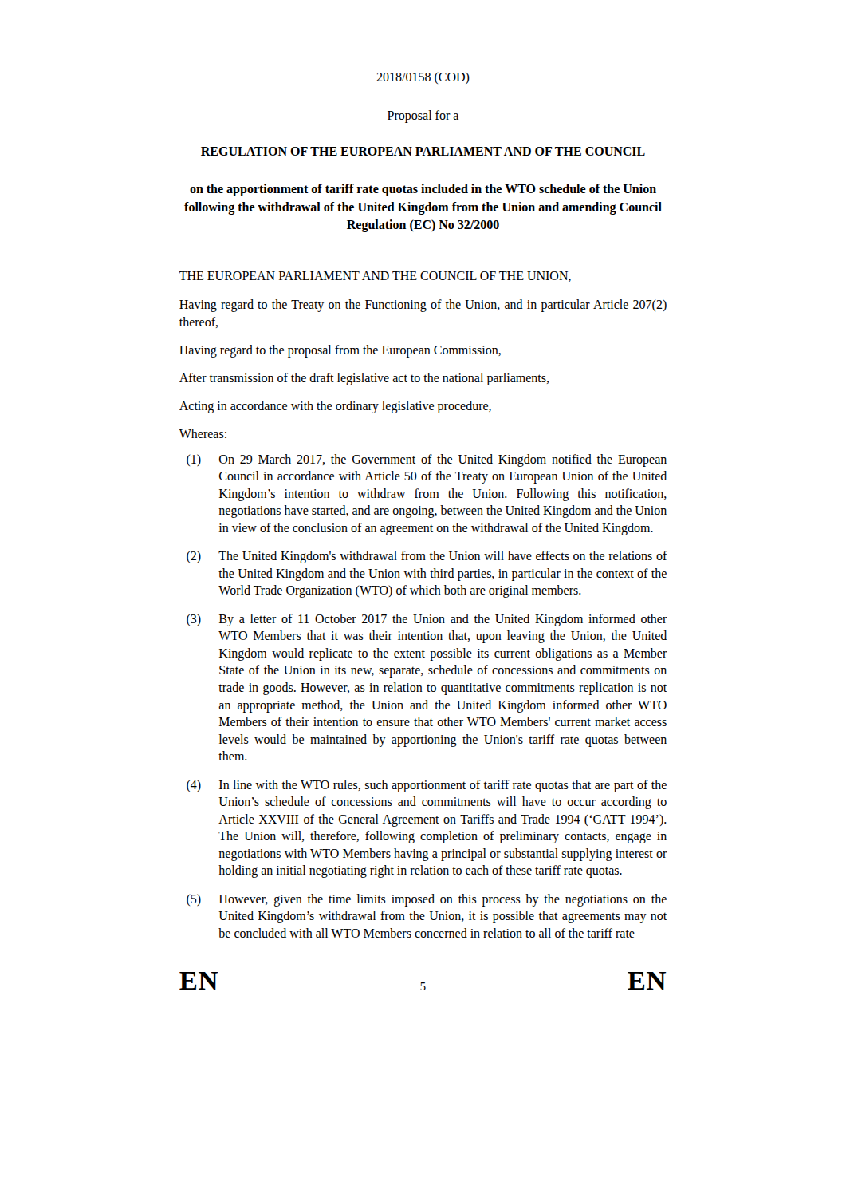2018/0158 (COD)
Proposal for a
REGULATION OF THE EUROPEAN PARLIAMENT AND OF THE COUNCIL
on the apportionment of tariff rate quotas included in the WTO schedule of the Union following the withdrawal of the United Kingdom from the Union and amending Council Regulation (EC) No 32/2000
THE EUROPEAN PARLIAMENT AND THE COUNCIL OF THE UNION,
Having regard to the Treaty on the Functioning of the Union, and in particular Article 207(2) thereof,
Having regard to the proposal from the European Commission,
After transmission of the draft legislative act to the national parliaments,
Acting in accordance with the ordinary legislative procedure,
Whereas:
On 29 March 2017, the Government of the United Kingdom notified the European Council in accordance with Article 50 of the Treaty on European Union of the United Kingdom’s intention to withdraw from the Union. Following this notification, negotiations have started, and are ongoing, between the United Kingdom and the Union in view of the conclusion of an agreement on the withdrawal of the United Kingdom.
The United Kingdom's withdrawal from the Union will have effects on the relations of the United Kingdom and the Union with third parties, in particular in the context of the World Trade Organization (WTO) of which both are original members.
By a letter of 11 October 2017 the Union and the United Kingdom informed other WTO Members that it was their intention that, upon leaving the Union, the United Kingdom would replicate to the extent possible its current obligations as a Member State of the Union in its new, separate, schedule of concessions and commitments on trade in goods. However, as in relation to quantitative commitments replication is not an appropriate method, the Union and the United Kingdom informed other WTO Members of their intention to ensure that other WTO Members' current market access levels would be maintained by apportioning the Union's tariff rate quotas between them.
In line with the WTO rules, such apportionment of tariff rate quotas that are part of the Union’s schedule of concessions and commitments will have to occur according to Article XXVIII of the General Agreement on Tariffs and Trade 1994 (‘GATT 1994’). The Union will, therefore, following completion of preliminary contacts, engage in negotiations with WTO Members having a principal or substantial supplying interest or holding an initial negotiating right in relation to each of these tariff rate quotas.
However, given the time limits imposed on this process by the negotiations on the United Kingdom’s withdrawal from the Union, it is possible that agreements may not be concluded with all WTO Members concerned in relation to all of the tariff rate
EN 5 EN